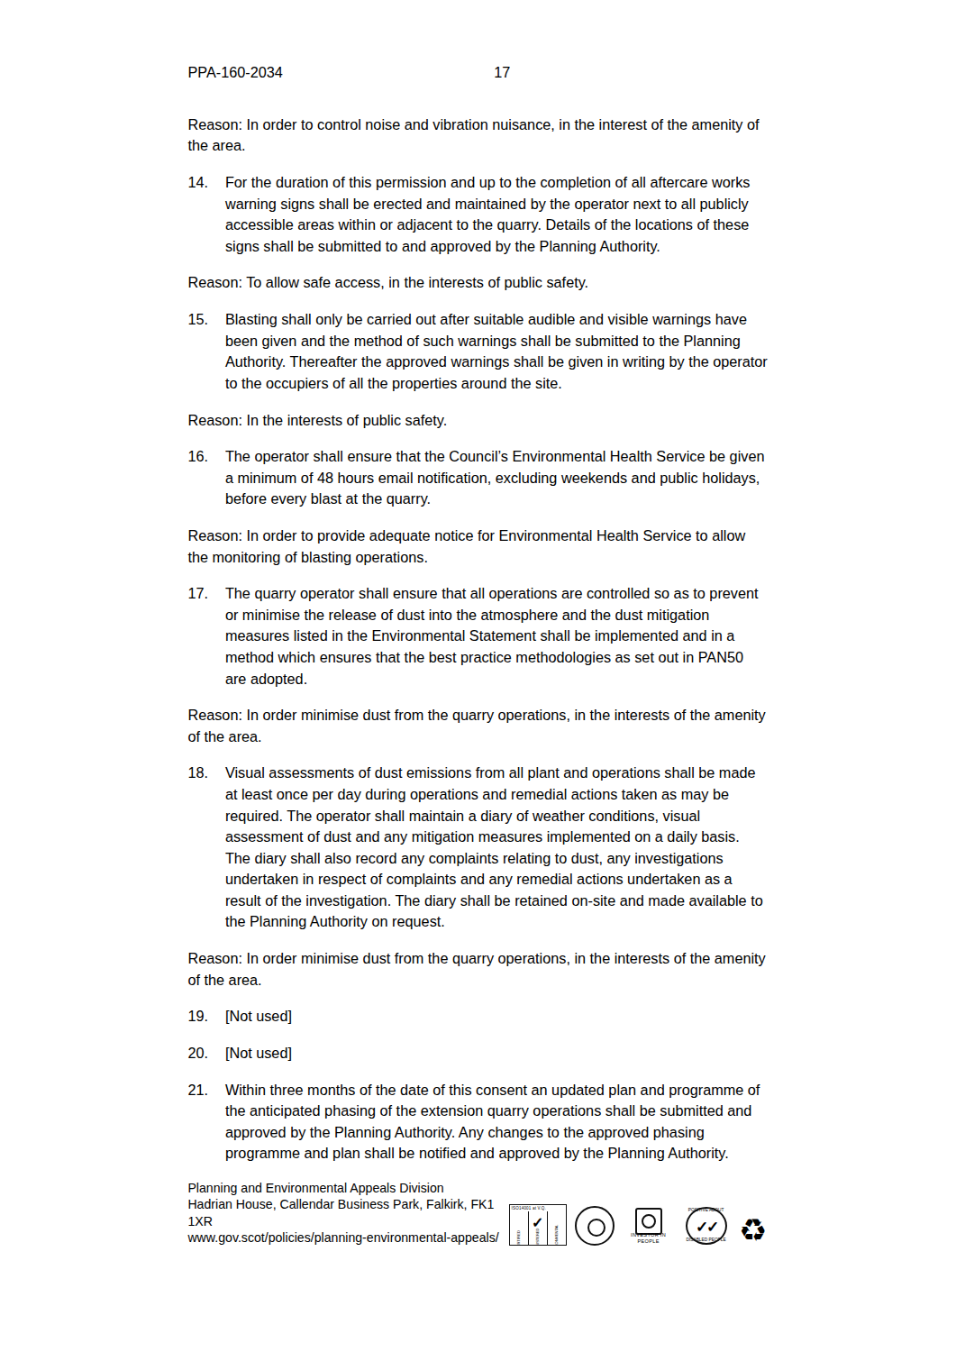PPA-160-2034
17
Reason: In order to control noise and vibration nuisance, in the interest of the amenity of the area.
14.
For the duration of this permission and up to the completion of all aftercare works warning signs shall be erected and maintained by the operator next to all publicly accessible areas within or adjacent to the quarry. Details of the locations of these signs shall be submitted to and approved by the Planning Authority.
Reason: To allow safe access, in the interests of public safety.
15.
Blasting shall only be carried out after suitable audible and visible warnings have been given and the method of such warnings shall be submitted to the Planning Authority. Thereafter the approved warnings shall be given in writing by the operator to the occupiers of all the properties around the site.
Reason: In the interests of public safety.
16.
The operator shall ensure that the Council’s Environmental Health Service be given a minimum of 48 hours email notification, excluding weekends and public holidays, before every blast at the quarry.
Reason: In order to provide adequate notice for Environmental Health Service to allow the monitoring of blasting operations.
17.
The quarry operator shall ensure that all operations are controlled so as to prevent or minimise the release of dust into the atmosphere and the dust mitigation measures listed in the Environmental Statement shall be implemented and in a method which ensures that the best practice methodologies as set out in PAN50 are adopted.
Reason: In order minimise dust from the quarry operations, in the interests of the amenity of the area.
18.
Visual assessments of dust emissions from all plant and operations shall be made at least once per day during operations and remedial actions taken as may be required. The operator shall maintain a diary of weather conditions, visual assessment of dust and any mitigation measures implemented on a daily basis. The diary shall also record any complaints relating to dust, any investigations undertaken in respect of complaints and any remedial actions undertaken as a result of the investigation. The diary shall be retained on-site and made available to the Planning Authority on request.
Reason: In order minimise dust from the quarry operations, in the interests of the amenity of the area.
19.[Not used]
20.[Not used]
21.
Within three months of the date of this consent an updated plan and programme of the anticipated phasing of the extension quarry operations shall be submitted and approved by the Planning Authority. Any changes to the approved phasing programme and plan shall be notified and approved by the Planning Authority.
Planning and Environmental Appeals Division
Hadrian House, Callendar Business Park, Falkirk, FK1 1XR
www.gov.scot/policies/planning-environmental-appeals/
ISO14001 at V.Q.
CERTIFIED
REGISTERED
ENVIRONMENTAL
✓
INVESTOR IN PEOPLE
POSITIVE ABOUT
✓✓
DISABLED PEOPLE
♻